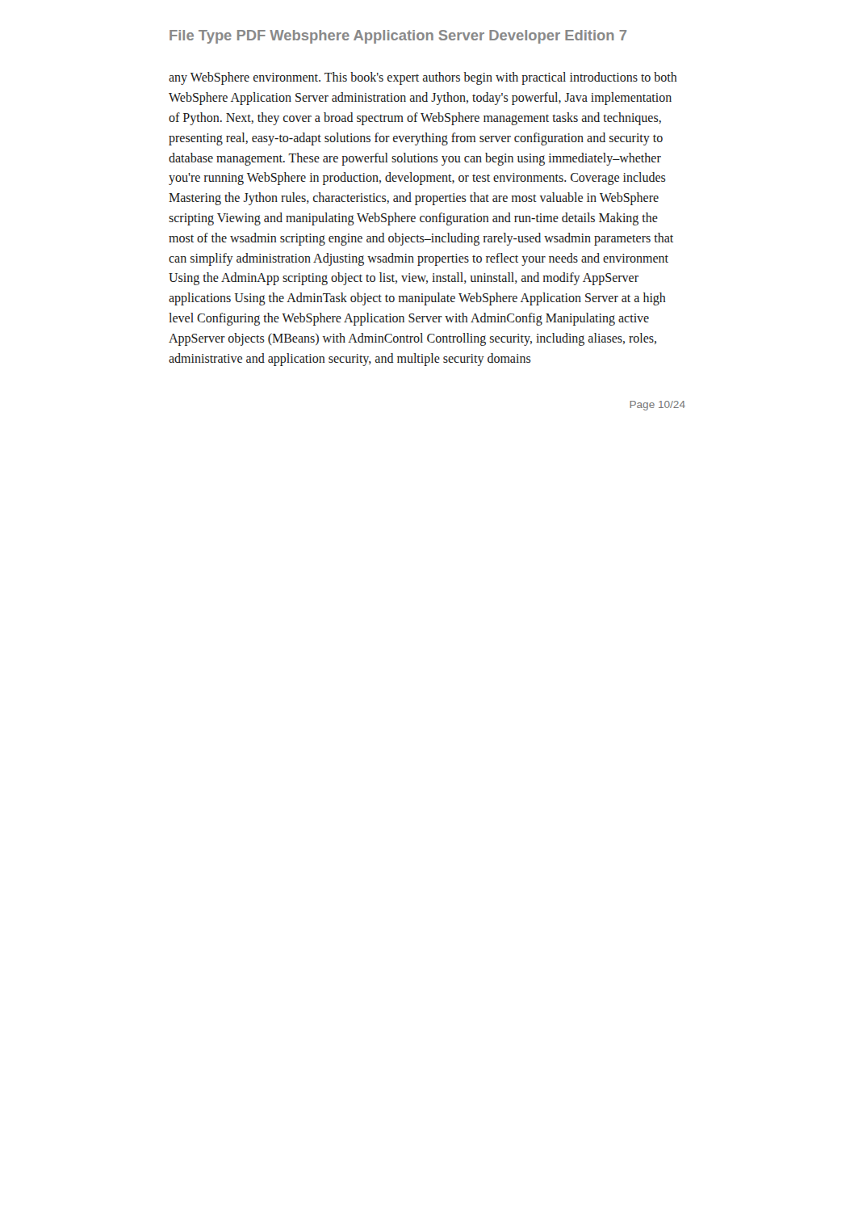File Type PDF Websphere Application Server Developer Edition 7
any WebSphere environment. This book's expert authors begin with practical introductions to both WebSphere Application Server administration and Jython, today's powerful, Java implementation of Python. Next, they cover a broad spectrum of WebSphere management tasks and techniques, presenting real, easy-to-adapt solutions for everything from server configuration and security to database management. These are powerful solutions you can begin using immediately–whether you're running WebSphere in production, development, or test environments. Coverage includes Mastering the Jython rules, characteristics, and properties that are most valuable in WebSphere scripting Viewing and manipulating WebSphere configuration and run-time details Making the most of the wsadmin scripting engine and objects–including rarely-used wsadmin parameters that can simplify administration Adjusting wsadmin properties to reflect your needs and environment Using the AdminApp scripting object to list, view, install, uninstall, and modify AppServer applications Using the AdminTask object to manipulate WebSphere Application Server at a high level Configuring the WebSphere Application Server with AdminConfig Manipulating active AppServer objects (MBeans) with AdminControl Controlling security, including aliases, roles, administrative and application security, and multiple security domains
Page 10/24